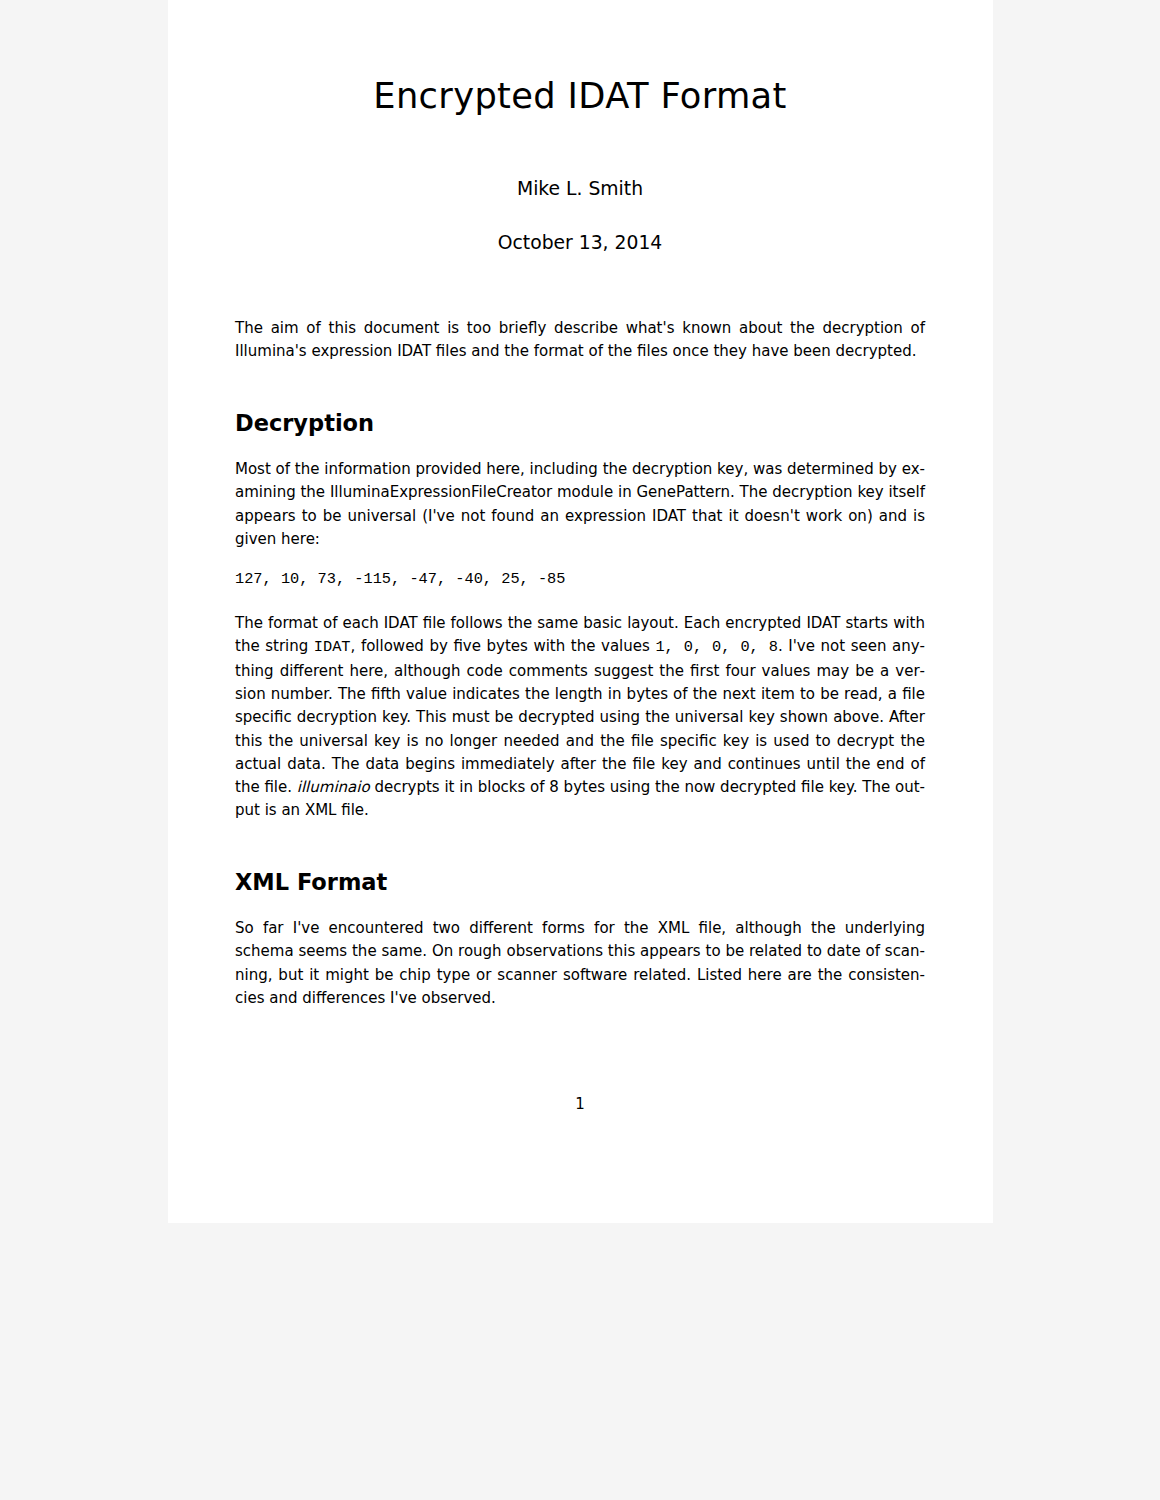Encrypted IDAT Format
Mike L. Smith
October 13, 2014
The aim of this document is too briefly describe what's known about the decryption of Illumina's expression IDAT files and the format of the files once they have been decrypted.
Decryption
Most of the information provided here, including the decryption key, was determined by examining the IlluminaExpressionFileCreator module in GenePattern. The decryption key itself appears to be universal (I've not found an expression IDAT that it doesn't work on) and is given here:
127, 10, 73, -115, -47, -40, 25, -85
The format of each IDAT file follows the same basic layout. Each encrypted IDAT starts with the string IDAT, followed by five bytes with the values 1, 0, 0, 0, 8. I've not seen anything different here, although code comments suggest the first four values may be a version number. The fifth value indicates the length in bytes of the next item to be read, a file specific decryption key. This must be decrypted using the universal key shown above. After this the universal key is no longer needed and the file specific key is used to decrypt the actual data. The data begins immediately after the file key and continues until the end of the file. illuminaio decrypts it in blocks of 8 bytes using the now decrypted file key. The output is an XML file.
XML Format
So far I've encountered two different forms for the XML file, although the underlying schema seems the same. On rough observations this appears to be related to date of scanning, but it might be chip type or scanner software related. Listed here are the consistencies and differences I've observed.
1